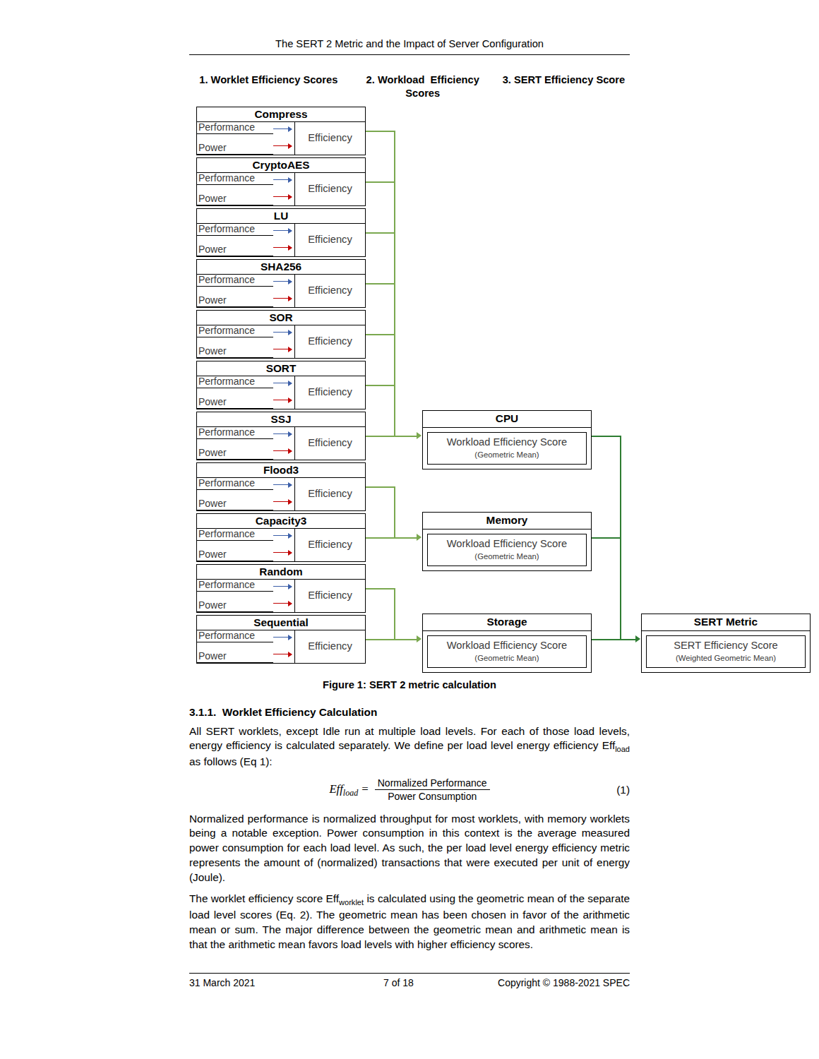The SERT 2 Metric and the Impact of Server Configuration
1. Worklet Efficiency Scores
2. Workload Efficiency Scores
3. SERT Efficiency Score
Compress
Performance
Power
Efficiency
CryptoAES
Performance
Power
Efficiency
LU
Performance
Power
Efficiency
SHA256
Performance
Power
Efficiency
SOR
Performance
Power
Efficiency
SORT
Performance
Power
Efficiency
SSJ
Performance
Power
Efficiency
Flood3
Performance
Power
Efficiency
Capacity3
Performance
Power
Efficiency
Random
Performance
Power
Efficiency
Sequential
Performance
Power
Efficiency
CPU
Workload Efficiency Score
(Geometric Mean)
Memory
Workload Efficiency Score
(Geometric Mean)
Storage
Workload Efficiency Score
(Geometric Mean)
SERT Metric
SERT Efficiency Score
(Weighted Geometric Mean)
Figure 1: SERT 2 metric calculation
3.1.1. Worklet Efficiency Calculation
All SERT worklets, except Idle run at multiple load levels. For each of those load levels, energy efficiency is calculated separately. We define per load level energy efficiency Effload as follows (Eq 1):
Effload = Normalized Performance
Power Consumption (1)
Normalized performance is normalized throughput for most worklets, with memory worklets being a notable exception. Power consumption in this context is the average measured power consumption for each load level. As such, the per load level energy efficiency metric represents the amount of (normalized) transactions that were executed per unit of energy (Joule).
The worklet efficiency score Effworklet is calculated using the geometric mean of the separate load level scores (Eq. 2). The geometric mean has been chosen in favor of the arithmetic mean or sum. The major difference between the geometric mean and arithmetic mean is that the arithmetic mean favors load levels with higher efficiency scores.
31 March 2021
7 of 18
Copyright © 1988-2021 SPEC